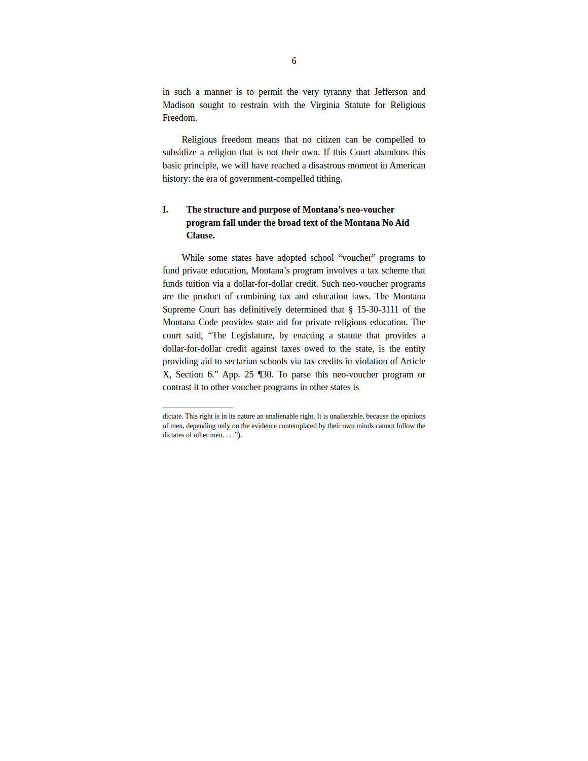6
in such a manner is to permit the very tyranny that Jefferson and Madison sought to restrain with the Virginia Statute for Religious Freedom.
Religious freedom means that no citizen can be compelled to subsidize a religion that is not their own. If this Court abandons this basic principle, we will have reached a disastrous moment in American history: the era of government-compelled tithing.
I. The structure and purpose of Montana’s neo-voucher program fall under the broad text of the Montana No Aid Clause.
While some states have adopted school “voucher” programs to fund private education, Montana’s program involves a tax scheme that funds tuition via a dollar-for-dollar credit. Such neo-voucher programs are the product of combining tax and education laws. The Montana Supreme Court has definitively determined that § 15-30-3111 of the Montana Code provides state aid for private religious education. The court said, “The Legislature, by enacting a statute that provides a dollar-for-dollar credit against taxes owed to the state, is the entity providing aid to sectarian schools via tax credits in violation of Article X, Section 6.” App. 25 ¶30. To parse this neo-voucher program or contrast it to other voucher programs in other states is
dictate. This right is in its nature an unalienable right. It is unalienable, because the opinions of men, depending only on the evidence contemplated by their own minds cannot follow the dictates of other men. . . .”).